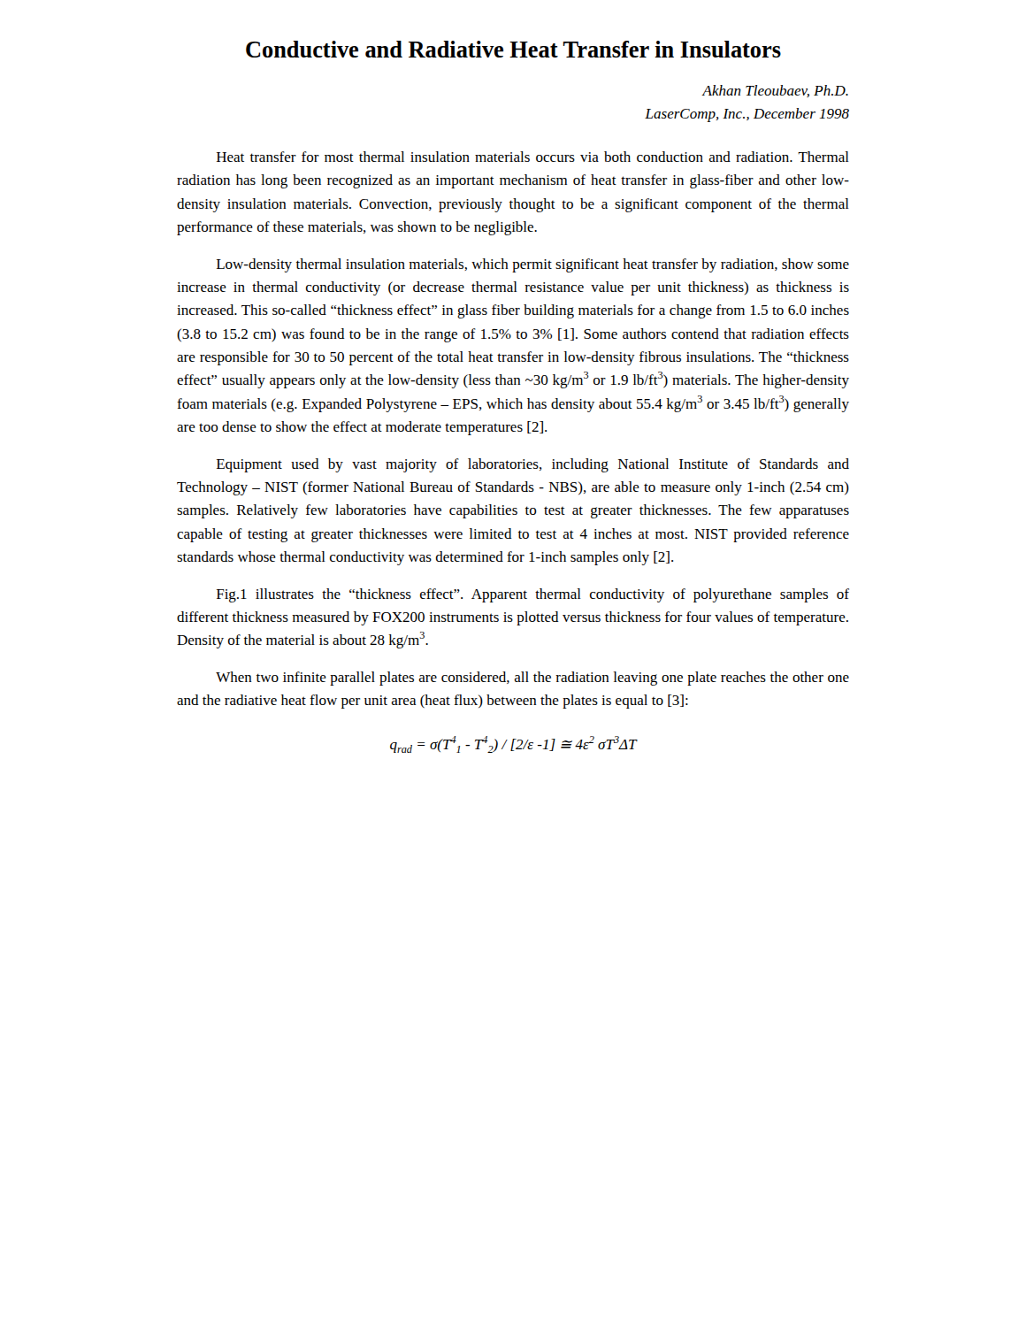Conductive and Radiative Heat Transfer in Insulators
Akhan Tleoubaev, Ph.D.
LaserComp, Inc., December 1998
Heat transfer for most thermal insulation materials occurs via both conduction and radiation. Thermal radiation has long been recognized as an important mechanism of heat transfer in glass-fiber and other low-density insulation materials. Convection, previously thought to be a significant component of the thermal performance of these materials, was shown to be negligible.
Low-density thermal insulation materials, which permit significant heat transfer by radiation, show some increase in thermal conductivity (or decrease thermal resistance value per unit thickness) as thickness is increased. This so-called “thickness effect” in glass fiber building materials for a change from 1.5 to 6.0 inches (3.8 to 15.2 cm) was found to be in the range of 1.5% to 3% [1]. Some authors contend that radiation effects are responsible for 30 to 50 percent of the total heat transfer in low-density fibrous insulations. The “thickness effect” usually appears only at the low-density (less than ~30 kg/m3 or 1.9 lb/ft3) materials. The higher-density foam materials (e.g. Expanded Polystyrene – EPS, which has density about 55.4 kg/m3 or 3.45 lb/ft3) generally are too dense to show the effect at moderate temperatures [2].
Equipment used by vast majority of laboratories, including National Institute of Standards and Technology – NIST (former National Bureau of Standards - NBS), are able to measure only 1-inch (2.54 cm) samples. Relatively few laboratories have capabilities to test at greater thicknesses. The few apparatuses capable of testing at greater thicknesses were limited to test at 4 inches at most. NIST provided reference standards whose thermal conductivity was determined for 1-inch samples only [2].
Fig.1 illustrates the “thickness effect”. Apparent thermal conductivity of polyurethane samples of different thickness measured by FOX200 instruments is plotted versus thickness for four values of temperature. Density of the material is about 28 kg/m3.
When two infinite parallel plates are considered, all the radiation leaving one plate reaches the other one and the radiative heat flow per unit area (heat flux) between the plates is equal to [3]:
qrad = σ(T41 - T42) / [2/ε -1] ≅ 4ε2 σT3ΔT